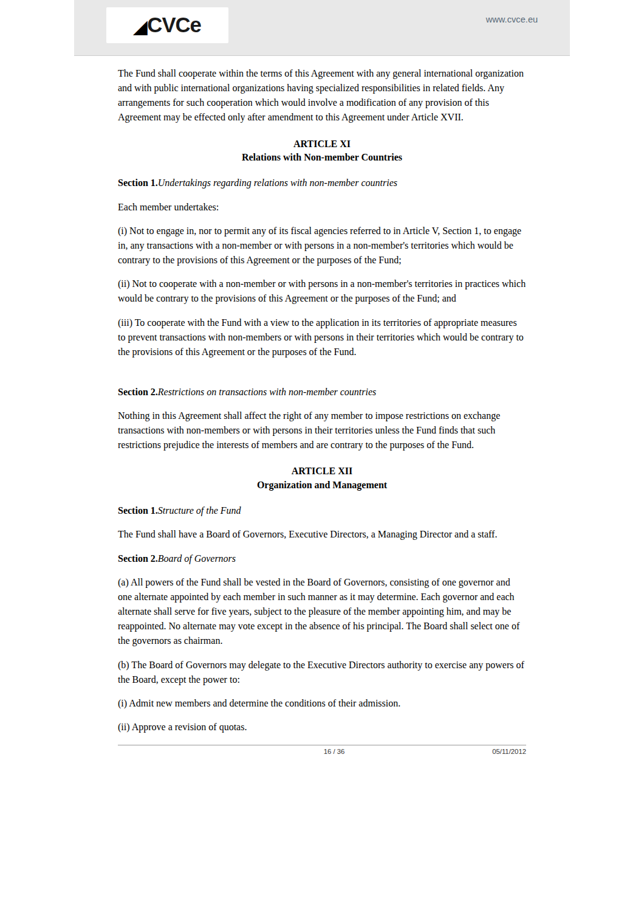◢CVCe
www.cvce.eu
The Fund shall cooperate within the terms of this Agreement with any general international organization and with public international organizations having specialized responsibilities in related fields. Any arrangements for such cooperation which would involve a modification of any provision of this Agreement may be effected only after amendment to this Agreement under Article XVII.
ARTICLE XI
Relations with Non-member Countries
Section 1. Undertakings regarding relations with non-member countries
Each member undertakes:
(i) Not to engage in, nor to permit any of its fiscal agencies referred to in Article V, Section 1, to engage in, any transactions with a non-member or with persons in a non-member's territories which would be contrary to the provisions of this Agreement or the purposes of the Fund;
(ii) Not to cooperate with a non-member or with persons in a non-member's territories in practices which would be contrary to the provisions of this Agreement or the purposes of the Fund; and
(iii) To cooperate with the Fund with a view to the application in its territories of appropriate measures to prevent transactions with non-members or with persons in their territories which would be contrary to the provisions of this Agreement or the purposes of the Fund.
Section 2. Restrictions on transactions with non-member countries
Nothing in this Agreement shall affect the right of any member to impose restrictions on exchange transactions with non-members or with persons in their territories unless the Fund finds that such restrictions prejudice the interests of members and are contrary to the purposes of the Fund.
ARTICLE XII
Organization and Management
Section 1. Structure of the Fund
The Fund shall have a Board of Governors, Executive Directors, a Managing Director and a staff.
Section 2. Board of Governors
(a) All powers of the Fund shall be vested in the Board of Governors, consisting of one governor and one alternate appointed by each member in such manner as it may determine. Each governor and each alternate shall serve for five years, subject to the pleasure of the member appointing him, and may be reappointed. No alternate may vote except in the absence of his principal. The Board shall select one of the governors as chairman.
(b) The Board of Governors may delegate to the Executive Directors authority to exercise any powers of the Board, except the power to:
(i) Admit new members and determine the conditions of their admission.
(ii) Approve a revision of quotas.
16 / 36 05/11/2012